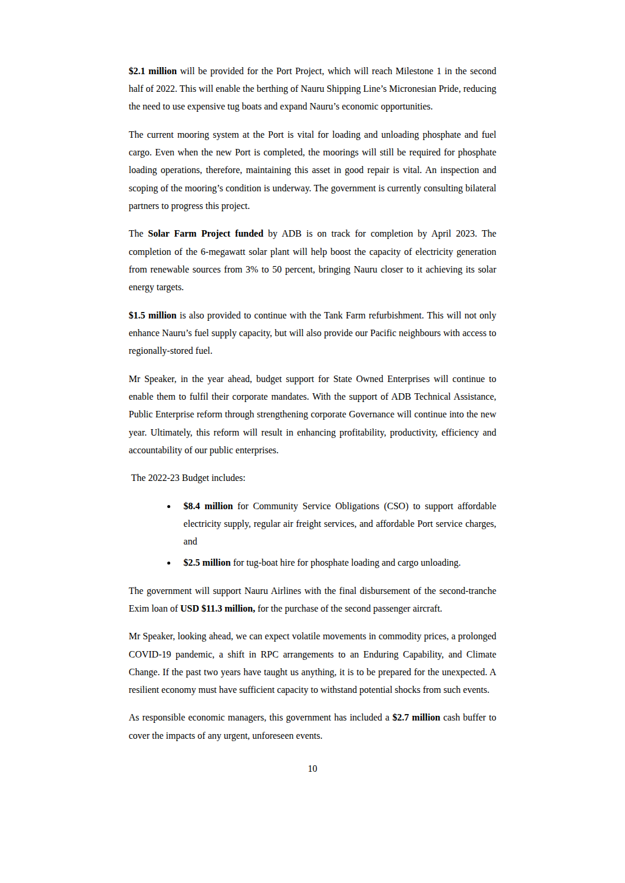$2.1 million will be provided for the Port Project, which will reach Milestone 1 in the second half of 2022. This will enable the berthing of Nauru Shipping Line’s Micronesian Pride, reducing the need to use expensive tug boats and expand Nauru’s economic opportunities.
The current mooring system at the Port is vital for loading and unloading phosphate and fuel cargo. Even when the new Port is completed, the moorings will still be required for phosphate loading operations, therefore, maintaining this asset in good repair is vital. An inspection and scoping of the mooring’s condition is underway. The government is currently consulting bilateral partners to progress this project.
The Solar Farm Project funded by ADB is on track for completion by April 2023. The completion of the 6-megawatt solar plant will help boost the capacity of electricity generation from renewable sources from 3% to 50 percent, bringing Nauru closer to it achieving its solar energy targets.
$1.5 million is also provided to continue with the Tank Farm refurbishment. This will not only enhance Nauru’s fuel supply capacity, but will also provide our Pacific neighbours with access to regionally-stored fuel.
Mr Speaker, in the year ahead, budget support for State Owned Enterprises will continue to enable them to fulfil their corporate mandates. With the support of ADB Technical Assistance, Public Enterprise reform through strengthening corporate Governance will continue into the new year. Ultimately, this reform will result in enhancing profitability, productivity, efficiency and accountability of our public enterprises.
The 2022-23 Budget includes:
$8.4 million for Community Service Obligations (CSO) to support affordable electricity supply, regular air freight services, and affordable Port service charges, and
$2.5 million for tug-boat hire for phosphate loading and cargo unloading.
The government will support Nauru Airlines with the final disbursement of the second-tranche Exim loan of USD $11.3 million, for the purchase of the second passenger aircraft.
Mr Speaker, looking ahead, we can expect volatile movements in commodity prices, a prolonged COVID-19 pandemic, a shift in RPC arrangements to an Enduring Capability, and Climate Change. If the past two years have taught us anything, it is to be prepared for the unexpected. A resilient economy must have sufficient capacity to withstand potential shocks from such events.
As responsible economic managers, this government has included a $2.7 million cash buffer to cover the impacts of any urgent, unforeseen events.
10